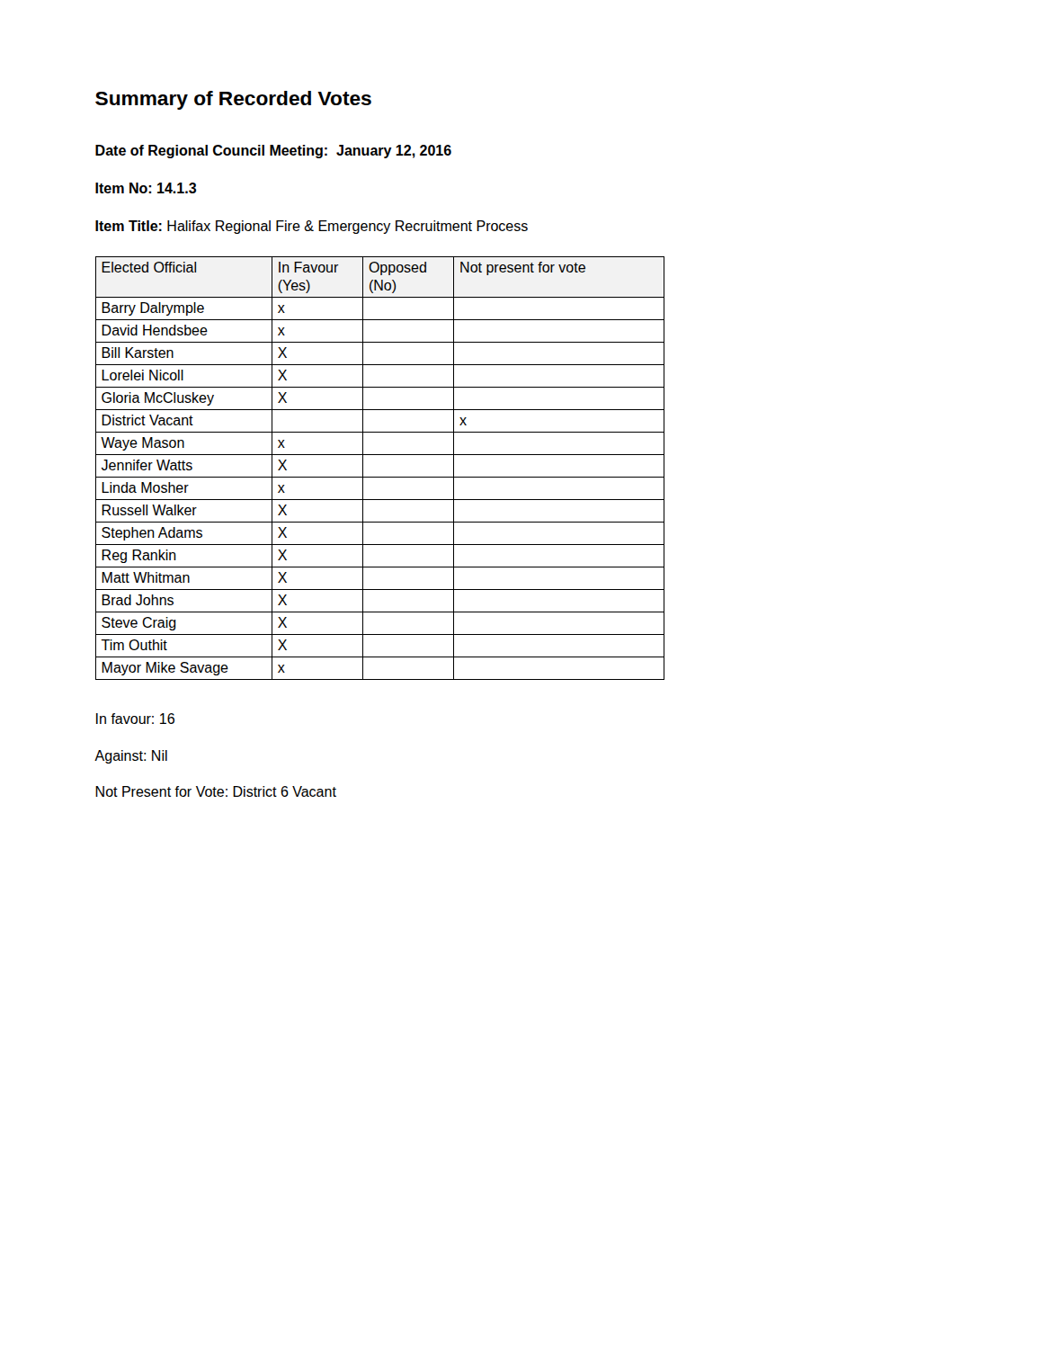Summary of Recorded Votes
Date of Regional Council Meeting: January 12, 2016
Item No: 14.1.3
Item Title: Halifax Regional Fire & Emergency Recruitment Process
| Elected Official | In Favour (Yes) | Opposed (No) | Not present for vote |
| --- | --- | --- | --- |
| Barry Dalrymple | x | | |
| David Hendsbee | x | | |
| Bill Karsten | X | | |
| Lorelei Nicoll | X | | |
| Gloria McCluskey | X | | |
| District Vacant | | | x |
| Waye Mason | x | | |
| Jennifer Watts | X | | |
| Linda Mosher | x | | |
| Russell Walker | X | | |
| Stephen Adams | X | | |
| Reg Rankin | X | | |
| Matt Whitman | X | | |
| Brad Johns | X | | |
| Steve Craig | X | | |
| Tim Outhit | X | | |
| Mayor Mike Savage | x | | |
In favour: 16
Against: Nil
Not Present for Vote: District 6 Vacant